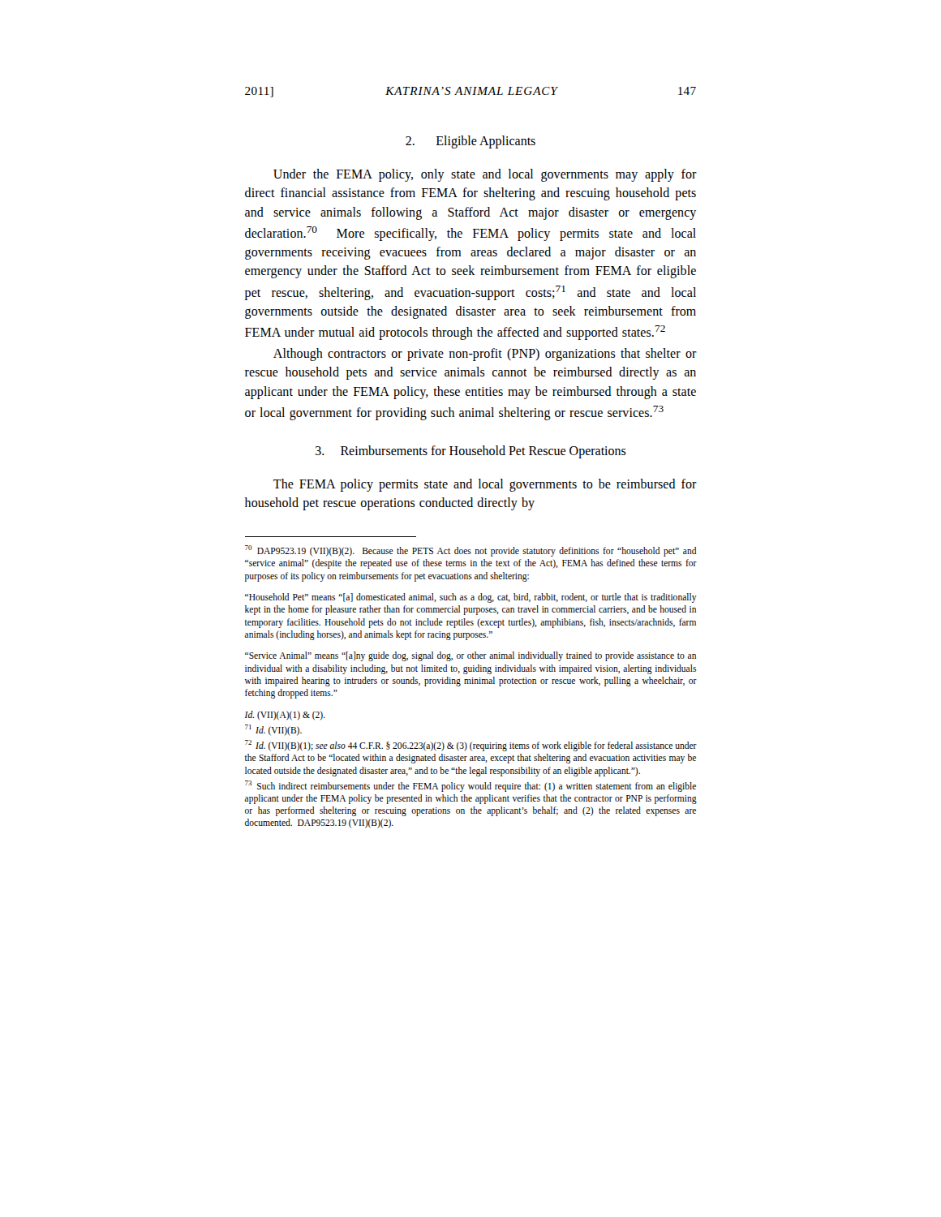2011] Katrina’s Animal Legacy 147
2. Eligible Applicants
Under the FEMA policy, only state and local governments may apply for direct financial assistance from FEMA for sheltering and rescuing household pets and service animals following a Stafford Act major disaster or emergency declaration.70 More specifically, the FEMA policy permits state and local governments receiving evacuees from areas declared a major disaster or an emergency under the Stafford Act to seek reimbursement from FEMA for eligible pet rescue, sheltering, and evacuation-support costs;71 and state and local governments outside the designated disaster area to seek reimbursement from FEMA under mutual aid protocols through the affected and supported states.72
Although contractors or private non-profit (PNP) organizations that shelter or rescue household pets and service animals cannot be reimbursed directly as an applicant under the FEMA policy, these entities may be reimbursed through a state or local government for providing such animal sheltering or rescue services.73
3. Reimbursements for Household Pet Rescue Operations
The FEMA policy permits state and local governments to be reimbursed for household pet rescue operations conducted directly by
70 DAP9523.19 (VII)(B)(2). Because the PETS Act does not provide statutory definitions for “household pet” and “service animal” (despite the repeated use of these terms in the text of the Act), FEMA has defined these terms for purposes of its policy on reimbursements for pet evacuations and sheltering:
“Household Pet” means “[a] domesticated animal, such as a dog, cat, bird, rabbit, rodent, or turtle that is traditionally kept in the home for pleasure rather than for commercial purposes, can travel in commercial carriers, and be housed in temporary facilities. Household pets do not include reptiles (except turtles), amphibians, fish, insects/arachnids, farm animals (including horses), and animals kept for racing purposes.”
“Service Animal” means “[a]ny guide dog, signal dog, or other animal individually trained to provide assistance to an individual with a disability including, but not limited to, guiding individuals with impaired vision, alerting individuals with impaired hearing to intruders or sounds, providing minimal protection or rescue work, pulling a wheelchair, or fetching dropped items.”
Id. (VII)(A)(1) & (2).
71 Id. (VII)(B).
72 Id. (VII)(B)(1); see also 44 C.F.R. § 206.223(a)(2) & (3) (requiring items of work eligible for federal assistance under the Stafford Act to be “located within a designated disaster area, except that sheltering and evacuation activities may be located outside the designated disaster area,” and to be “the legal responsibility of an eligible applicant.”).
73 Such indirect reimbursements under the FEMA policy would require that: (1) a written statement from an eligible applicant under the FEMA policy be presented in which the applicant verifies that the contractor or PNP is performing or has performed sheltering or rescuing operations on the applicant’s behalf; and (2) the related expenses are documented. DAP9523.19 (VII)(B)(2).